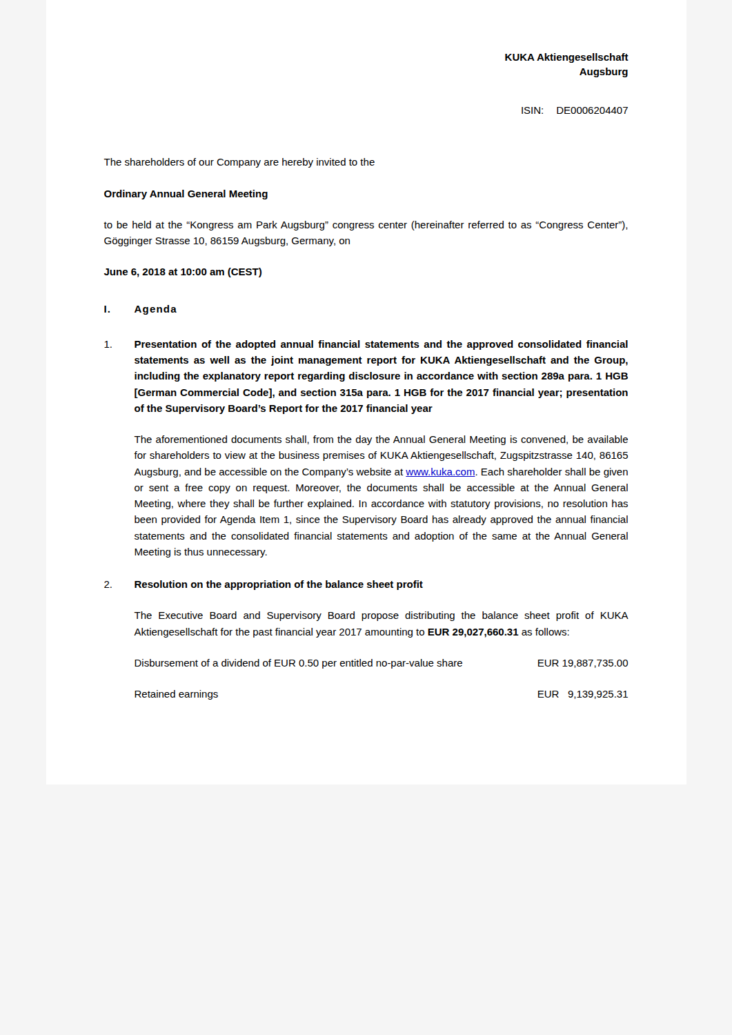KUKA Aktiengesellschaft
Augsburg
ISIN: DE0006204407
The shareholders of our Company are hereby invited to the
Ordinary Annual General Meeting
to be held at the “Kongress am Park Augsburg” congress center (hereinafter referred to as “Congress Center”), Gögginger Strasse 10, 86159 Augsburg, Germany, on
June 6, 2018 at 10:00 am (CEST)
I. Agenda
1.
Presentation of the adopted annual financial statements and the approved consolidated financial statements as well as the joint management report for KUKA Aktiengesellschaft and the Group, including the explanatory report regarding disclosure in accordance with section 289a para. 1 HGB [German Commercial Code], and section 315a para. 1 HGB for the 2017 financial year; presentation of the Supervisory Board’s Report for the 2017 financial year
The aforementioned documents shall, from the day the Annual General Meeting is convened, be available for shareholders to view at the business premises of KUKA Aktiengesellschaft, Zugspitzstrasse 140, 86165 Augsburg, and be accessible on the Company’s website at www.kuka.com. Each shareholder shall be given or sent a free copy on request. Moreover, the documents shall be accessible at the Annual General Meeting, where they shall be further explained. In accordance with statutory provisions, no resolution has been provided for Agenda Item 1, since the Supervisory Board has already approved the annual financial statements and the consolidated financial statements and adoption of the same at the Annual General Meeting is thus unnecessary.
2.
Resolution on the appropriation of the balance sheet profit
The Executive Board and Supervisory Board propose distributing the balance sheet profit of KUKA Aktiengesellschaft for the past financial year 2017 amounting to EUR 29,027,660.31 as follows:
| Disbursement of a dividend of EUR 0.50 per entitled no-par-value share | EUR 19,887,735.00 |
| Retained earnings | EUR 9,139,925.31 |